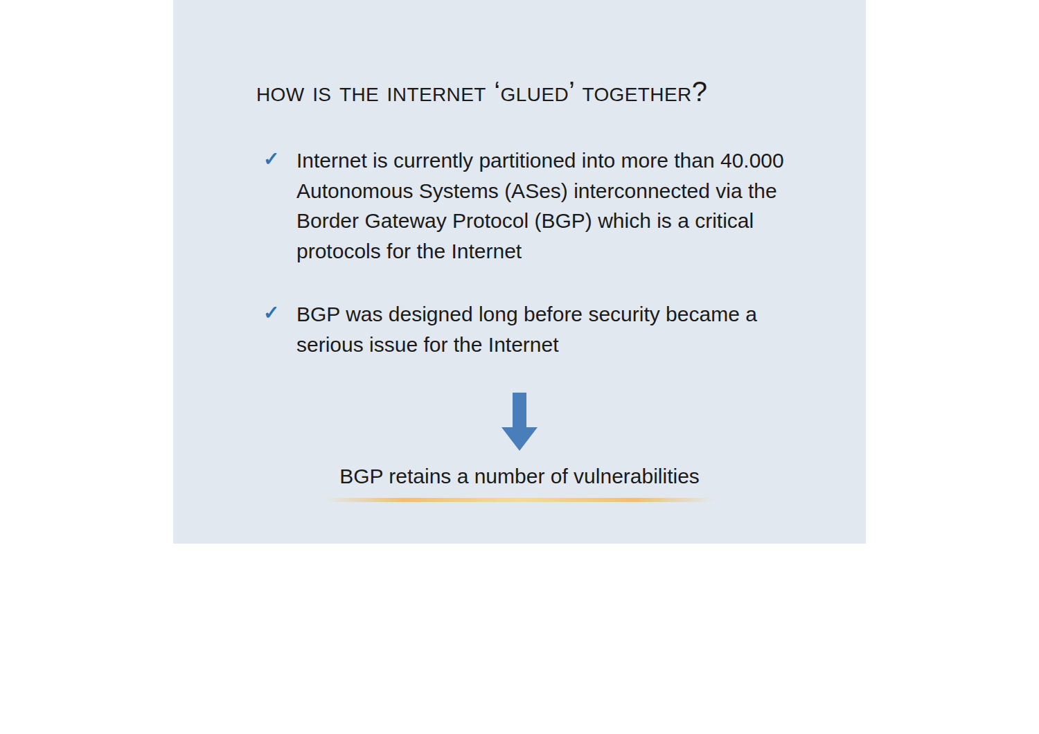How is the Internet ‘Glued’ Together?
Internet is currently partitioned into more than 40.000 Autonomous Systems (ASes) interconnected via the Border Gateway Protocol (BGP) which is a critical protocols for the Internet
BGP was designed long before security became a serious issue for the Internet
BGP retains a number of vulnerabilities